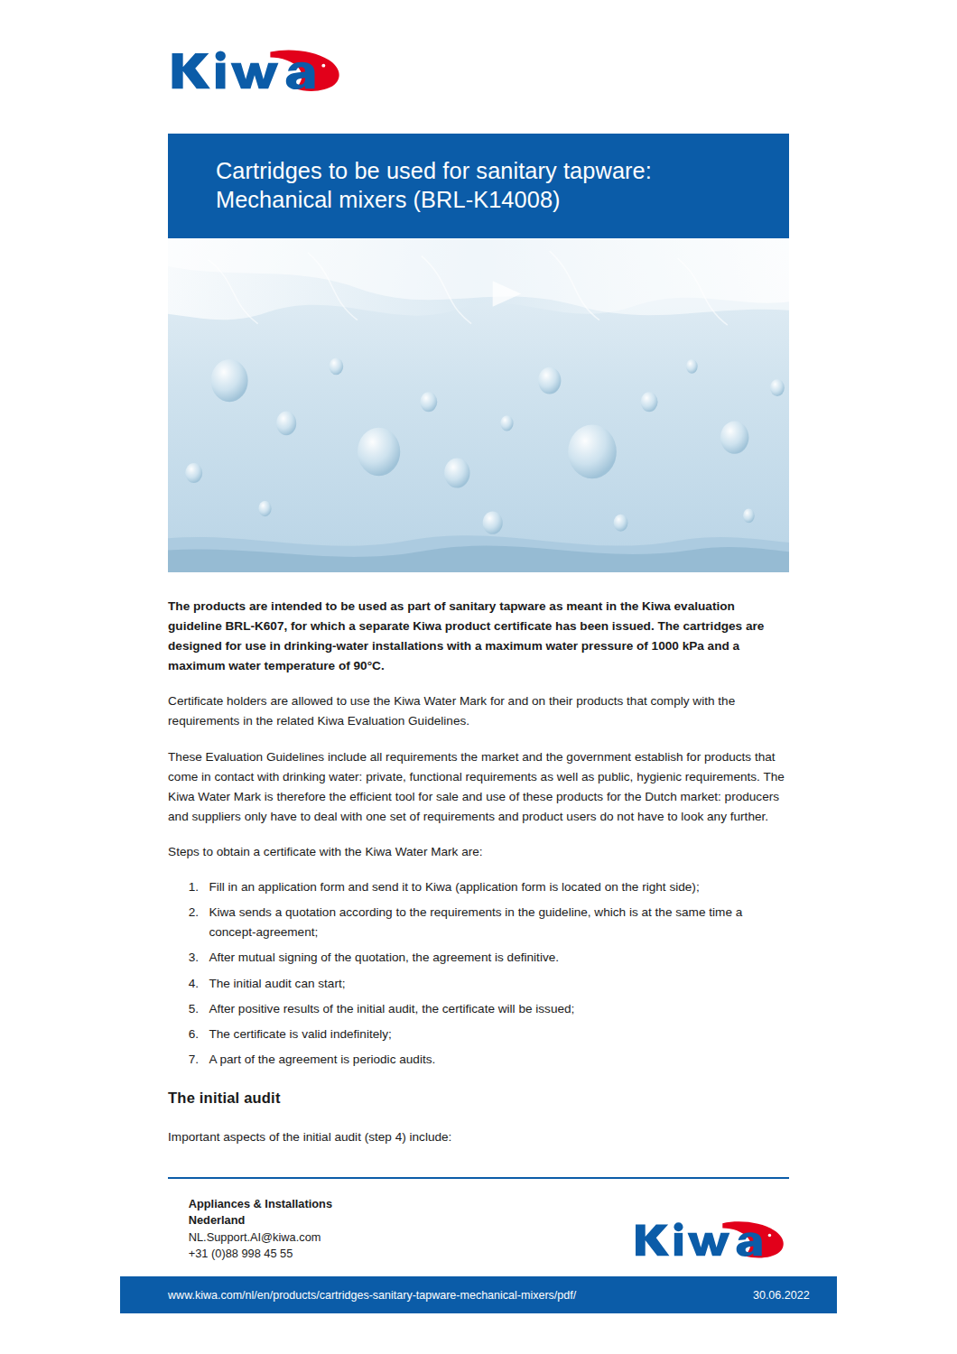Cartridges to be used for sanitary tapware: Mechanical mixers (BRL-K14008)
The products are intended to be used as part of sanitary tapware as meant in the Kiwa evaluation guideline BRL-K607, for which a separate Kiwa product certificate has been issued. The cartridges are designed for use in drinking-water installations with a maximum water pressure of 1000 kPa and a maximum water temperature of 90°C.
Certificate holders are allowed to use the Kiwa Water Mark for and on their products that comply with the requirements in the related Kiwa Evaluation Guidelines.
These Evaluation Guidelines include all requirements the market and the government establish for products that come in contact with drinking water: private, functional requirements as well as public, hygienic requirements. The Kiwa Water Mark is therefore the efficient tool for sale and use of these products for the Dutch market: producers and suppliers only have to deal with one set of requirements and product users do not have to look any further.
Steps to obtain a certificate with the Kiwa Water Mark are:
Fill in an application form and send it to Kiwa (application form is located on the right side);
Kiwa sends a quotation according to the requirements in the guideline, which is at the same time a concept-agreement;
After mutual signing of the quotation, the agreement is definitive.
The initial audit can start;
After positive results of the initial audit, the certificate will be issued;
The certificate is valid indefinitely;
A part of the agreement is periodic audits.
The initial audit
Important aspects of the initial audit (step 4) include:
Appliances & Installations
Nederland
NL.Support.AI@kiwa.com
+31 (0)88 998 45 55
www.kiwa.com/nl/en/products/cartridges-sanitary-tapware-mechanical-mixers/pdf/ 30.06.2022